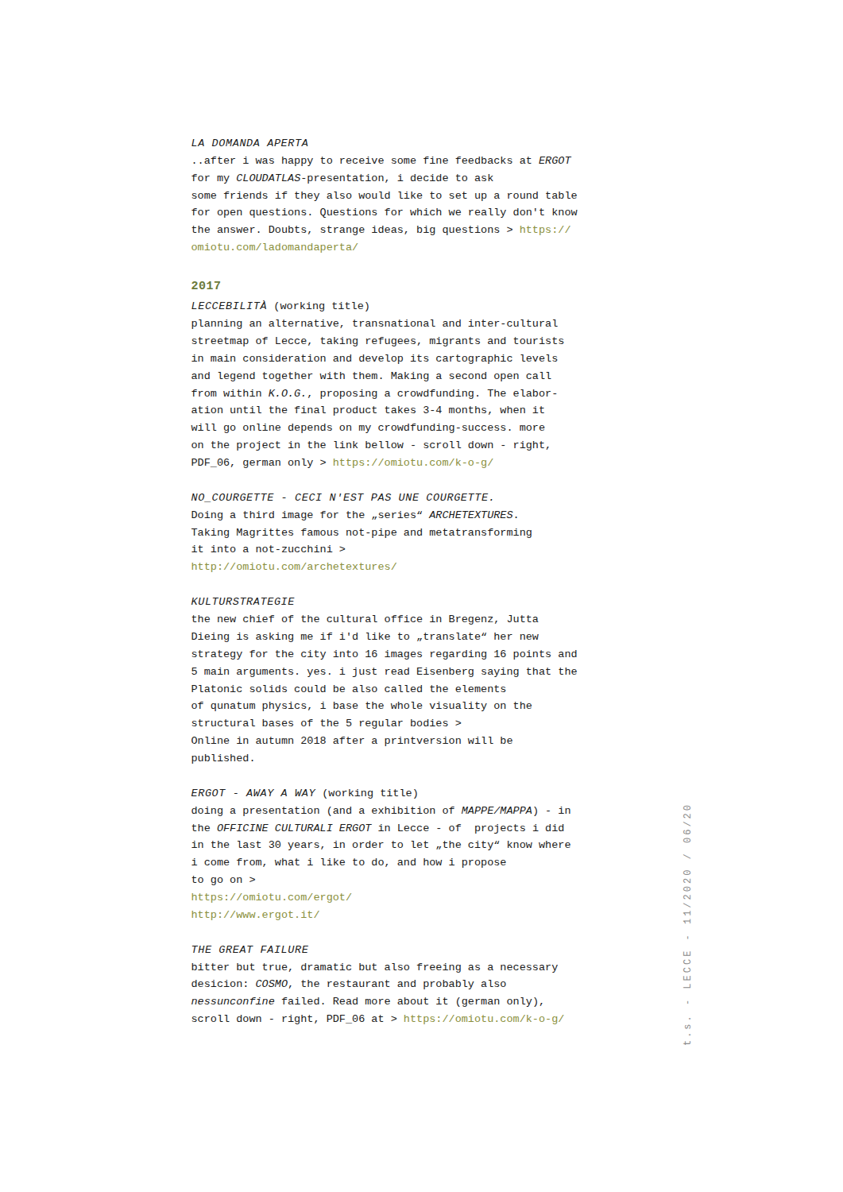LA DOMANDA APERTA
..after i was happy to receive some fine feedbacks at ERGOT
for my CLOUDATLAS-presentation, i decide to ask
some friends if they also would like to set up a round table
for open questions. Questions for which we really don't know
the answer. Doubts, strange ideas, big questions > https://
omiotu.com/ladomandaperta/
2017
LECCEBILITÀ (working title)
planning an alternative, transnational and inter-cultural
streetmap of Lecce, taking refugees, migrants and tourists
in main consideration and develop its cartographic levels
and legend together with them. Making a second open call
from within K.O.G., proposing a crowdfunding. The elabor-
ation until the final product takes 3-4 months, when it
will go online depends on my crowdfunding-success. more
on the project in the link bellow - scroll down - right,
PDF_06, german only > https://omiotu.com/k-o-g/
NO_COURGETTE - CECI N'EST PAS UNE COURGETTE.
Doing a third image for the „series“ ARCHETEXTURES.
Taking Magrittes famous not-pipe and metatransforming
it into a not-zucchini >
http://omiotu.com/archetextures/
KULTURSTRATEGIE
the new chief of the cultural office in Bregenz, Jutta
Dieing is asking me if i'd like to „translate“ her new
strategy for the city into 16 images regarding 16 points and
5 main arguments. yes. i just read Eisenberg saying that the
Platonic solids could be also called the elements
of qunatum physics, i base the whole visuality on the
structural bases of the 5 regular bodies >
Online in autumn 2018 after a printversion will be
published.
ERGOT - AWAY A WAY (working title)
doing a presentation (and a exhibition of MAPPE/MAPPA) - in
the OFFICINE CULTURALI ERGOT in Lecce - of projects i did
in the last 30 years, in order to let „the city“ know where
i come from, what i like to do, and how i propose
to go on >
https://omiotu.com/ergot/
http://www.ergot.it/
THE GREAT FAILURE
bitter but true, dramatic but also freeing as a necessary
desicion: COSMO, the restaurant and probably also
nessunconfine failed. Read more about it (german only),
scroll down - right, PDF_06 at > https://omiotu.com/k-o-g/
t.s. - LECCE - 11/2020 / 06/20